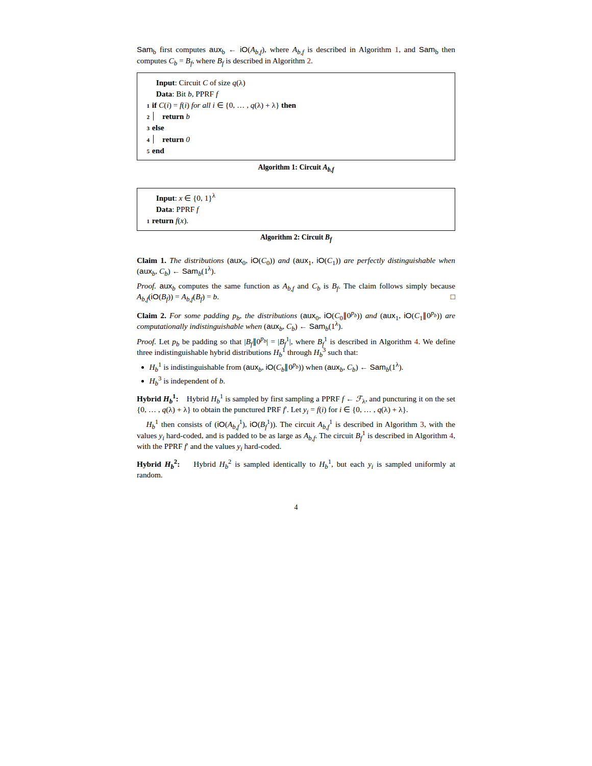Samb first computes auxb ← iO(Ab,f), where Ab,f is described in Algorithm 1, and Samb then computes Cb = Bf, where Bf is described in Algorithm 2.
Input: Circuit C of size q(λ)
Data: Bit b, PPRF f
1 if C(i) = f(i) for all i ∈ {0, … , q(λ) + λ} then
2 return b
3 else
4 return 0
5 end
Algorithm 1: Circuit Ab,f
Input: x ∈ {0, 1}λ
Data: PPRF f
1 return f(x).
Algorithm 2: Circuit Bf
Claim 1. The distributions (aux0, iO(C0)) and (aux1, iO(C1)) are perfectly distinguishable when (auxb, Cb) ← Samb(1λ).
Proof. auxb computes the same function as Ab,f and Cb is Bf. The claim follows simply because Ab,f(iO(Bf)) = Ab,f(Bf) = b. □
Claim 2. For some padding pb, the distributions (aux0, iO(C0∥0pb)) and (aux1, iO(C1∥0pb)) are computationally indistinguishable when (auxb, Cb) ← Samb(1λ).
Proof. Let pb be padding so that |Bf∥0pb| = |Bf1|, where Bf1 is described in Algorithm 4. We define three indistinguishable hybrid distributions Hb1 through Hb3 such that:
Hb1 is indistinguishable from (auxb, iO(Cb∥0pb)) when (auxb, Cb) ← Samb(1λ).
Hb3 is independent of b.
Hybrid Hb1: Hybrid Hb1 is sampled by first sampling a PPRF f ← ℱλ, and puncturing it on the set {0, … , q(λ) + λ} to obtain the punctured PRF f′. Let yi = f(i) for i ∈ {0, … , q(λ) + λ}.
Hb1 then consists of (iO(Ab,f1), iO(Bf1)). The circuit Ab,f1 is described in Algorithm 3, with the values yi hard-coded, and is padded to be as large as Ab,f. The circuit Bf1 is described in Algorithm 4, with the PPRF f′ and the values yi hard-coded.
Hybrid Hb2: Hybrid Hb2 is sampled identically to Hb1, but each yi is sampled uniformly at random.
4